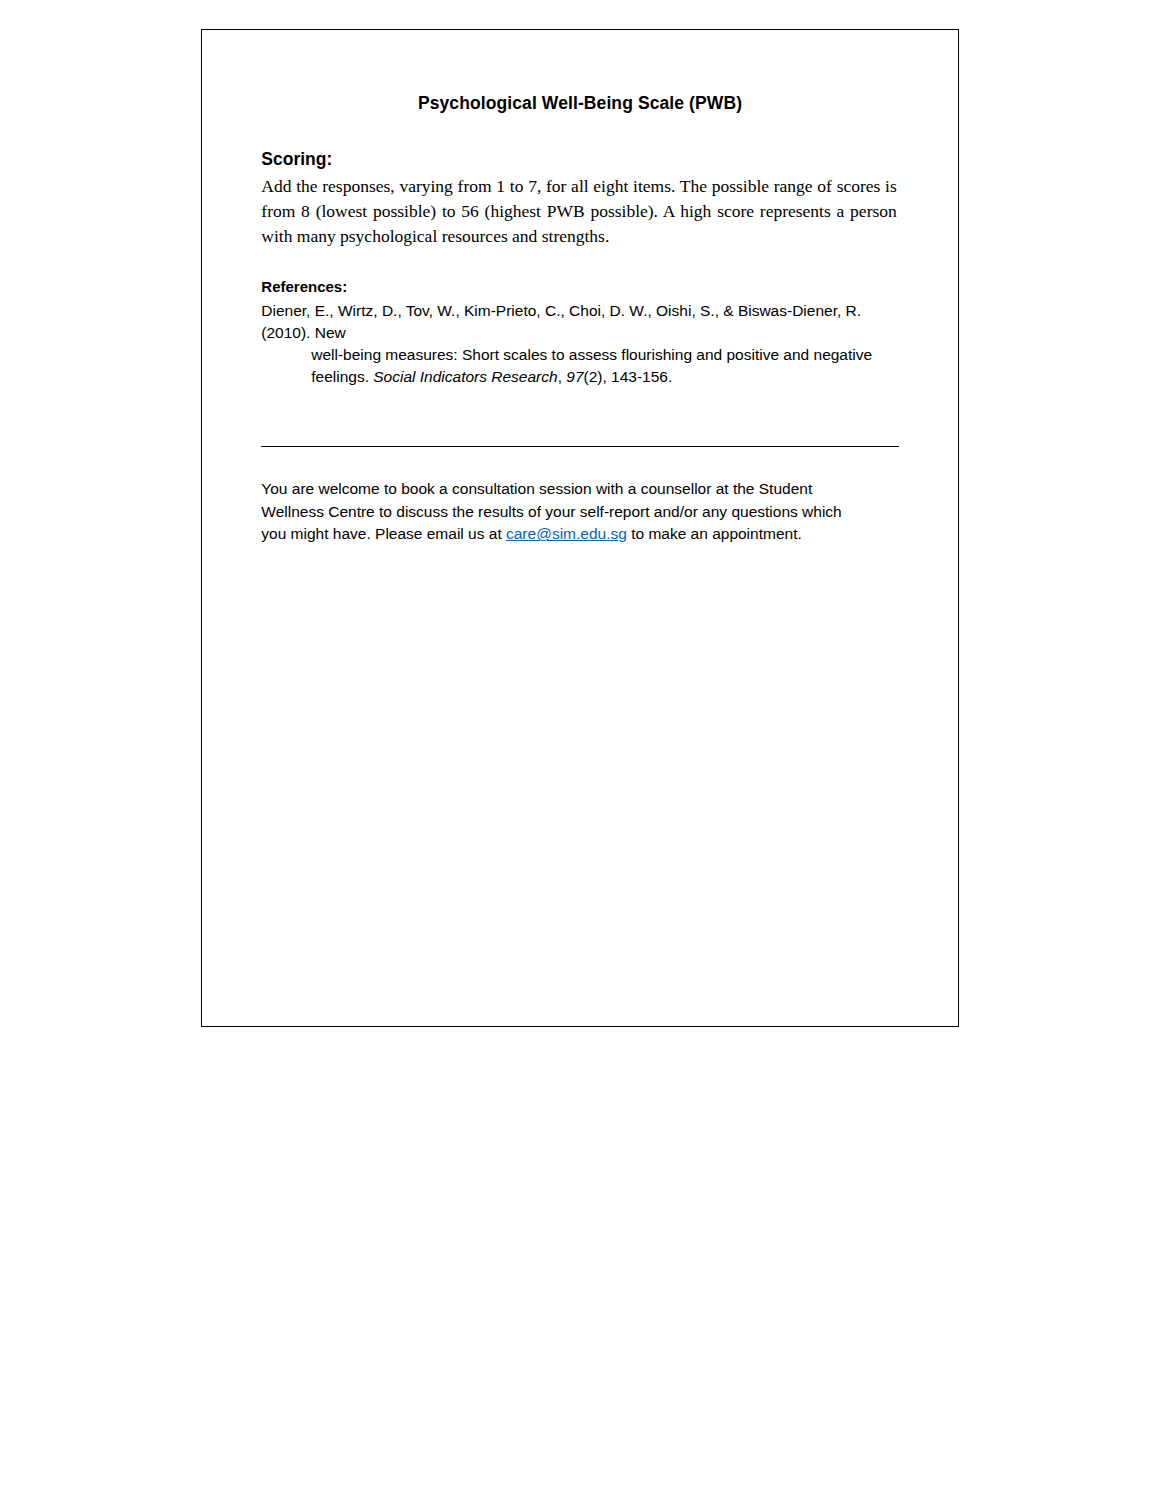Psychological Well-Being Scale (PWB)
Scoring:
Add the responses, varying from 1 to 7, for all eight items. The possible range of scores is from 8 (lowest possible) to 56 (highest PWB possible). A high score represents a person with many psychological resources and strengths.
References:
Diener, E., Wirtz, D., Tov, W., Kim-Prieto, C., Choi, D. W., Oishi, S., & Biswas-Diener, R. (2010). New well-being measures: Short scales to assess flourishing and positive and negative feelings. Social Indicators Research, 97(2), 143-156.
_______________________________________________________________________________
You are welcome to book a consultation session with a counsellor at the Student Wellness Centre to discuss the results of your self-report and/or any questions which you might have. Please email us at care@sim.edu.sg to make an appointment.